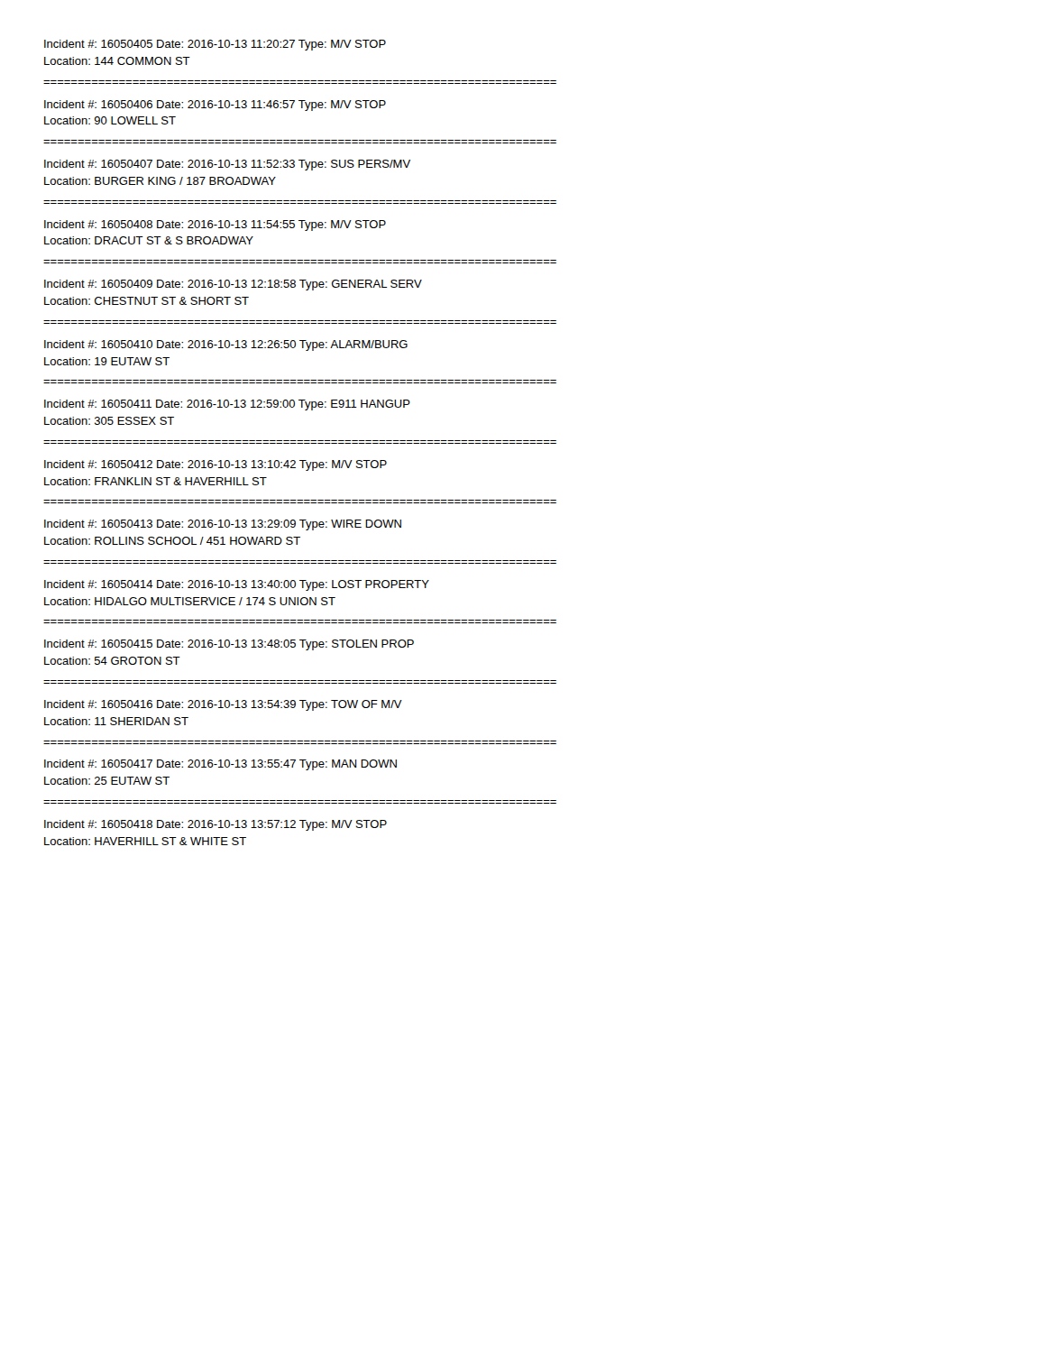Incident #: 16050405 Date: 2016-10-13 11:20:27 Type: M/V STOP
Location: 144 COMMON ST
===========================================================================
Incident #: 16050406 Date: 2016-10-13 11:46:57 Type: M/V STOP
Location: 90 LOWELL ST
===========================================================================
Incident #: 16050407 Date: 2016-10-13 11:52:33 Type: SUS PERS/MV
Location: BURGER KING / 187 BROADWAY
===========================================================================
Incident #: 16050408 Date: 2016-10-13 11:54:55 Type: M/V STOP
Location: DRACUT ST & S BROADWAY
===========================================================================
Incident #: 16050409 Date: 2016-10-13 12:18:58 Type: GENERAL SERV
Location: CHESTNUT ST & SHORT ST
===========================================================================
Incident #: 16050410 Date: 2016-10-13 12:26:50 Type: ALARM/BURG
Location: 19 EUTAW ST
===========================================================================
Incident #: 16050411 Date: 2016-10-13 12:59:00 Type: E911 HANGUP
Location: 305 ESSEX ST
===========================================================================
Incident #: 16050412 Date: 2016-10-13 13:10:42 Type: M/V STOP
Location: FRANKLIN ST & HAVERHILL ST
===========================================================================
Incident #: 16050413 Date: 2016-10-13 13:29:09 Type: WIRE DOWN
Location: ROLLINS SCHOOL / 451 HOWARD ST
===========================================================================
Incident #: 16050414 Date: 2016-10-13 13:40:00 Type: LOST PROPERTY
Location: HIDALGO MULTISERVICE / 174 S UNION ST
===========================================================================
Incident #: 16050415 Date: 2016-10-13 13:48:05 Type: STOLEN PROP
Location: 54 GROTON ST
===========================================================================
Incident #: 16050416 Date: 2016-10-13 13:54:39 Type: TOW OF M/V
Location: 11 SHERIDAN ST
===========================================================================
Incident #: 16050417 Date: 2016-10-13 13:55:47 Type: MAN DOWN
Location: 25 EUTAW ST
===========================================================================
Incident #: 16050418 Date: 2016-10-13 13:57:12 Type: M/V STOP
Location: HAVERHILL ST & WHITE ST